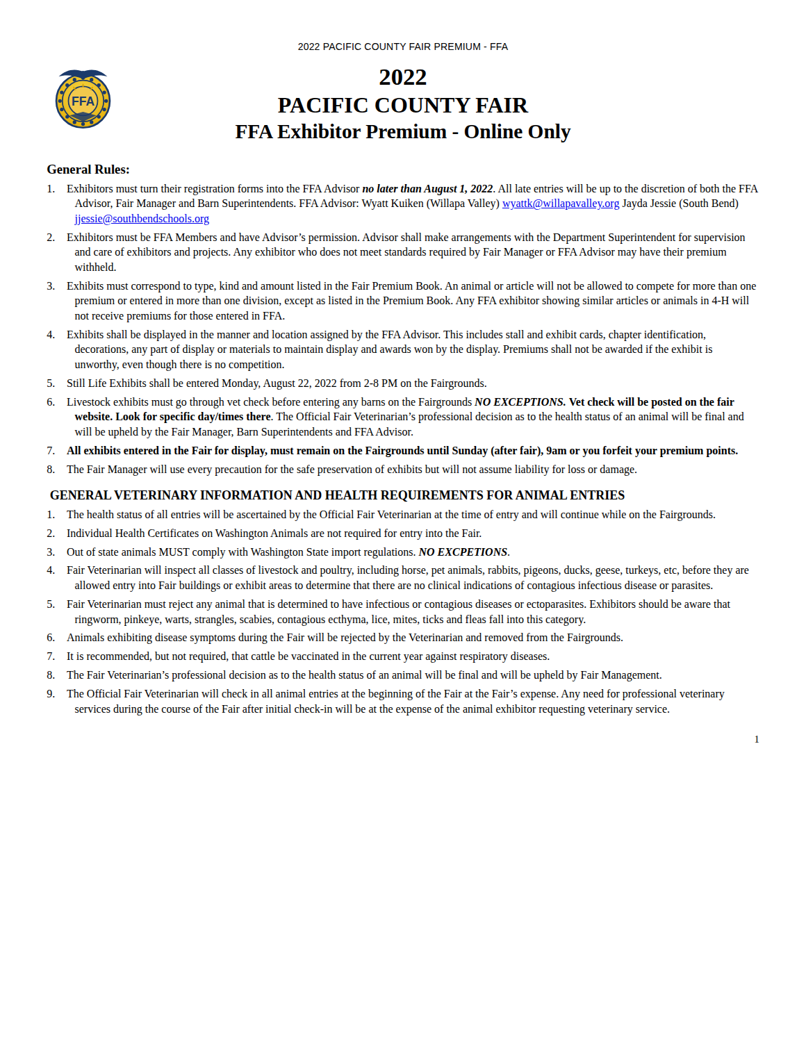2022 PACIFIC COUNTY FAIR PREMIUM - FFA
FFA
2022
PACIFIC COUNTY FAIR
FFA Exhibitor Premium - Online Only
General Rules:
1. Exhibitors must turn their registration forms into the FFA Advisor no later than August 1, 2022. All late entries will be up to the discretion of both the FFA Advisor, Fair Manager and Barn Superintendents. FFA Advisor: Wyatt Kuiken (Willapa Valley) wyattk@willapavalley.org Jayda Jessie (South Bend) jjessie@southbendschools.org
2. Exhibitors must be FFA Members and have Advisor’s permission. Advisor shall make arrangements with the Department Superintendent for supervision and care of exhibitors and projects. Any exhibitor who does not meet standards required by Fair Manager or FFA Advisor may have their premium withheld.
3. Exhibits must correspond to type, kind and amount listed in the Fair Premium Book. An animal or article will not be allowed to compete for more than one premium or entered in more than one division, except as listed in the Premium Book. Any FFA exhibitor showing similar articles or animals in 4-H will not receive premiums for those entered in FFA.
4. Exhibits shall be displayed in the manner and location assigned by the FFA Advisor. This includes stall and exhibit cards, chapter identification, decorations, any part of display or materials to maintain display and awards won by the display. Premiums shall not be awarded if the exhibit is unworthy, even though there is no competition.
5. Still Life Exhibits shall be entered Monday, August 22, 2022 from 2-8 PM on the Fairgrounds.
6. Livestock exhibits must go through vet check before entering any barns on the Fairgrounds NO EXCEPTIONS. Vet check will be posted on the fair website. Look for specific day/times there. The Official Fair Veterinarian’s professional decision as to the health status of an animal will be final and will be upheld by the Fair Manager, Barn Superintendents and FFA Advisor.
7. All exhibits entered in the Fair for display, must remain on the Fairgrounds until Sunday (after fair), 9am or you forfeit your premium points.
8. The Fair Manager will use every precaution for the safe preservation of exhibits but will not assume liability for loss or damage.
GENERAL VETERINARY INFORMATION AND HEALTH REQUIREMENTS FOR ANIMAL ENTRIES
1. The health status of all entries will be ascertained by the Official Fair Veterinarian at the time of entry and will continue while on the Fairgrounds.
2. Individual Health Certificates on Washington Animals are not required for entry into the Fair.
3. Out of state animals MUST comply with Washington State import regulations. NO EXCPETIONS.
4. Fair Veterinarian will inspect all classes of livestock and poultry, including horse, pet animals, rabbits, pigeons, ducks, geese, turkeys, etc, before they are allowed entry into Fair buildings or exhibit areas to determine that there are no clinical indications of contagious infectious disease or parasites.
5. Fair Veterinarian must reject any animal that is determined to have infectious or contagious diseases or ectoparasites. Exhibitors should be aware that ringworm, pinkeye, warts, strangles, scabies, contagious ecthyma, lice, mites, ticks and fleas fall into this category.
6. Animals exhibiting disease symptoms during the Fair will be rejected by the Veterinarian and removed from the Fairgrounds.
7. It is recommended, but not required, that cattle be vaccinated in the current year against respiratory diseases.
8. The Fair Veterinarian’s professional decision as to the health status of an animal will be final and will be upheld by Fair Management.
9. The Official Fair Veterinarian will check in all animal entries at the beginning of the Fair at the Fair’s expense. Any need for professional veterinary services during the course of the Fair after initial check-in will be at the expense of the animal exhibitor requesting veterinary service.
1